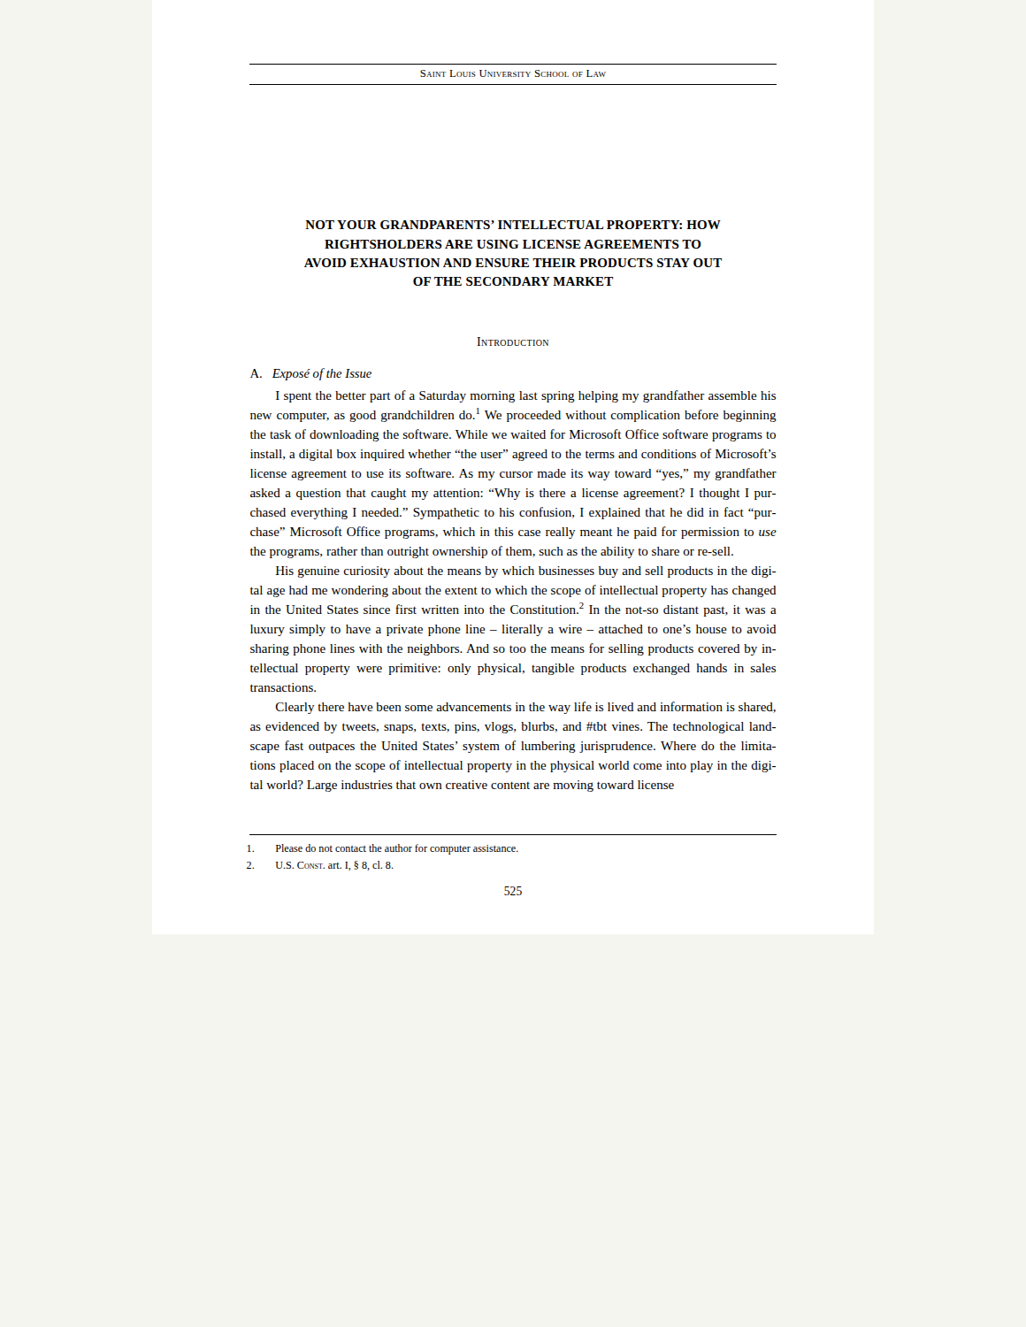Saint Louis University School of Law
NOT YOUR GRANDPARENTS’ INTELLECTUAL PROPERTY: HOW
RIGHTSHOLDERS ARE USING LICENSE AGREEMENTS TO
AVOID EXHAUSTION AND ENSURE THEIR PRODUCTS STAY OUT
OF THE SECONDARY MARKET
Introduction
A. Exposé of the Issue
I spent the better part of a Saturday morning last spring helping my grandfather assemble his new computer, as good grandchildren do.1 We proceeded without complication before beginning the task of downloading the software. While we waited for Microsoft Office software programs to install, a digital box inquired whether “the user” agreed to the terms and conditions of Microsoft’s license agreement to use its software. As my cursor made its way toward “yes,” my grandfather asked a question that caught my attention: “Why is there a license agreement? I thought I purchased everything I needed.” Sympathetic to his confusion, I explained that he did in fact “purchase” Microsoft Office programs, which in this case really meant he paid for permission to use the programs, rather than outright ownership of them, such as the ability to share or re-sell.
His genuine curiosity about the means by which businesses buy and sell products in the digital age had me wondering about the extent to which the scope of intellectual property has changed in the United States since first written into the Constitution.2 In the not-so distant past, it was a luxury simply to have a private phone line – literally a wire – attached to one’s house to avoid sharing phone lines with the neighbors. And so too the means for selling products covered by intellectual property were primitive: only physical, tangible products exchanged hands in sales transactions.
Clearly there have been some advancements in the way life is lived and information is shared, as evidenced by tweets, snaps, texts, pins, vlogs, blurbs, and #tbt vines. The technological landscape fast outpaces the United States’ system of lumbering jurisprudence. Where do the limitations placed on the scope of intellectual property in the physical world come into play in the digital world? Large industries that own creative content are moving toward license
1. Please do not contact the author for computer assistance.
2. U.S. Const. art. I, § 8, cl. 8.
525